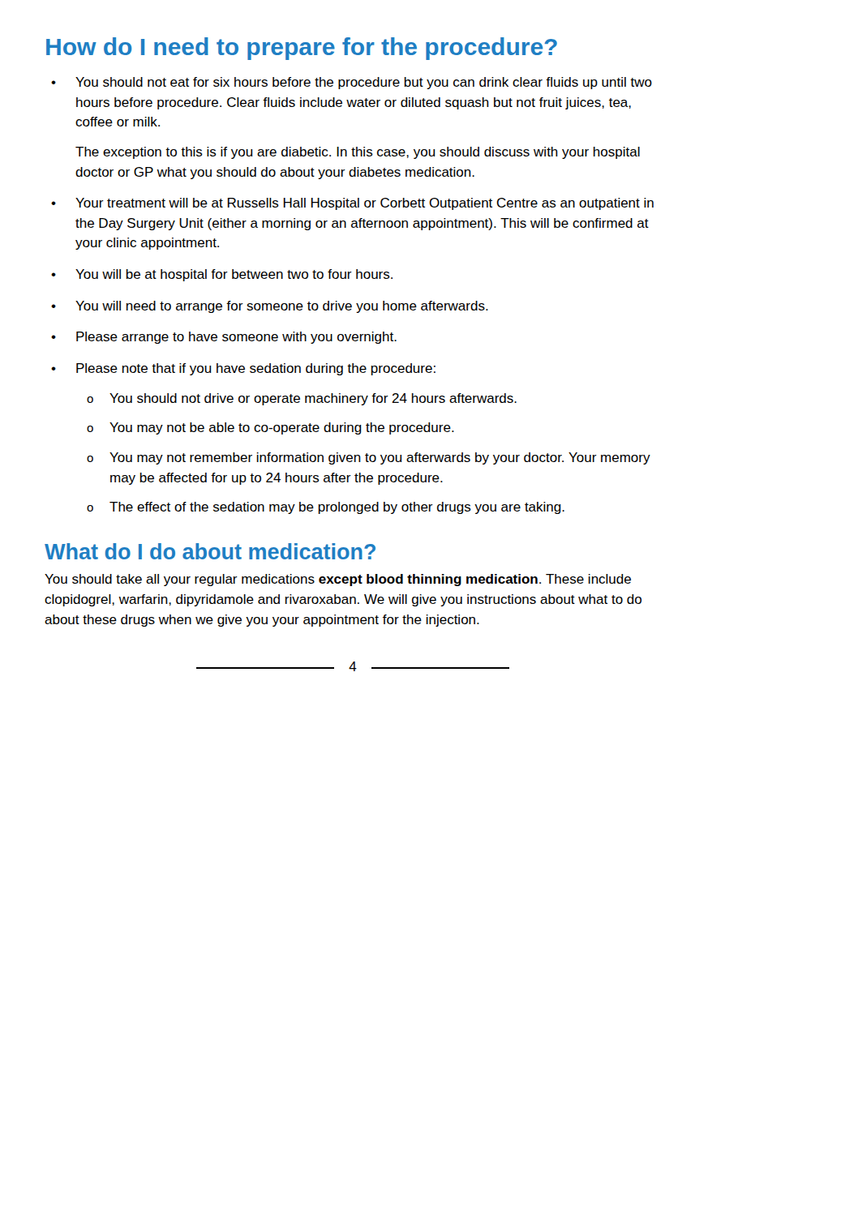How do I need to prepare for the procedure?
You should not eat for six hours before the procedure but you can drink clear fluids up until two hours before procedure. Clear fluids include water or diluted squash but not fruit juices, tea, coffee or milk.
The exception to this is if you are diabetic. In this case, you should discuss with your hospital doctor or GP what you should do about your diabetes medication.
Your treatment will be at Russells Hall Hospital or Corbett Outpatient Centre as an outpatient in the Day Surgery Unit (either a morning or an afternoon appointment). This will be confirmed at your clinic appointment.
You will be at hospital for between two to four hours.
You will need to arrange for someone to drive you home afterwards.
Please arrange to have someone with you overnight.
Please note that if you have sedation during the procedure:
You should not drive or operate machinery for 24 hours afterwards.
You may not be able to co-operate during the procedure.
You may not remember information given to you afterwards by your doctor. Your memory may be affected for up to 24 hours after the procedure.
The effect of the sedation may be prolonged by other drugs you are taking.
What do I do about medication?
You should take all your regular medications except blood thinning medication. These include clopidogrel, warfarin, dipyridamole and rivaroxaban. We will give you instructions about what to do about these drugs when we give you your appointment for the injection.
4